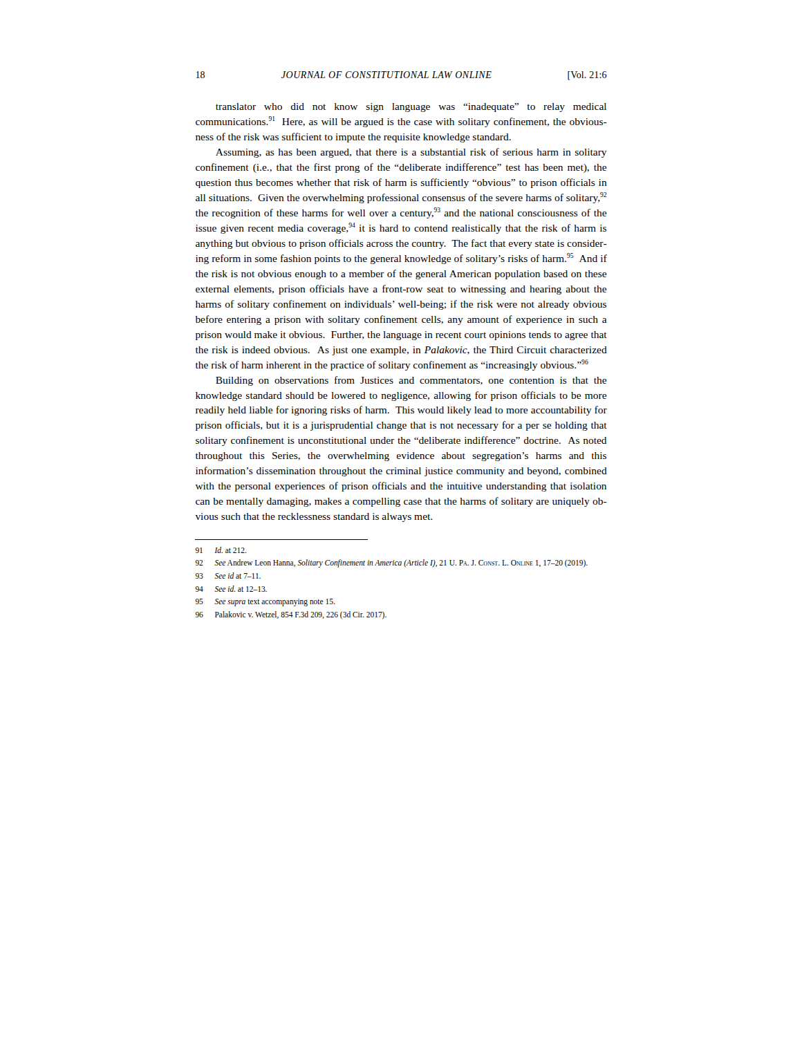18 JOURNAL OF CONSTITUTIONAL LAW ONLINE [Vol. 21:6
translator who did not know sign language was “inadequate” to relay medical communications.91 Here, as will be argued is the case with solitary confinement, the obviousness of the risk was sufficient to impute the requisite knowledge standard.
Assuming, as has been argued, that there is a substantial risk of serious harm in solitary confinement (i.e., that the first prong of the “deliberate indifference” test has been met), the question thus becomes whether that risk of harm is sufficiently “obvious” to prison officials in all situations. Given the overwhelming professional consensus of the severe harms of solitary,92 the recognition of these harms for well over a century,93 and the national consciousness of the issue given recent media coverage,94 it is hard to contend realistically that the risk of harm is anything but obvious to prison officials across the country. The fact that every state is considering reform in some fashion points to the general knowledge of solitary’s risks of harm.95 And if the risk is not obvious enough to a member of the general American population based on these external elements, prison officials have a front-row seat to witnessing and hearing about the harms of solitary confinement on individuals’ well-being; if the risk were not already obvious before entering a prison with solitary confinement cells, any amount of experience in such a prison would make it obvious. Further, the language in recent court opinions tends to agree that the risk is indeed obvious. As just one example, in Palakovic, the Third Circuit characterized the risk of harm inherent in the practice of solitary confinement as “increasingly obvious.”96
Building on observations from Justices and commentators, one contention is that the knowledge standard should be lowered to negligence, allowing for prison officials to be more readily held liable for ignoring risks of harm. This would likely lead to more accountability for prison officials, but it is a jurisprudential change that is not necessary for a per se holding that solitary confinement is unconstitutional under the “deliberate indifference” doctrine. As noted throughout this Series, the overwhelming evidence about segregation’s harms and this information’s dissemination throughout the criminal justice community and beyond, combined with the personal experiences of prison officials and the intuitive understanding that isolation can be mentally damaging, makes a compelling case that the harms of solitary are uniquely obvious such that the recklessness standard is always met.
91 Id. at 212.
92 See Andrew Leon Hanna, Solitary Confinement in America (Article I), 21 U. Pa. J. Const. L. Online 1, 17–20 (2019).
93 See id at 7–11.
94 See id. at 12–13.
95 See supra text accompanying note 15.
96 Palakovic v. Wetzel, 854 F.3d 209, 226 (3d Cir. 2017).